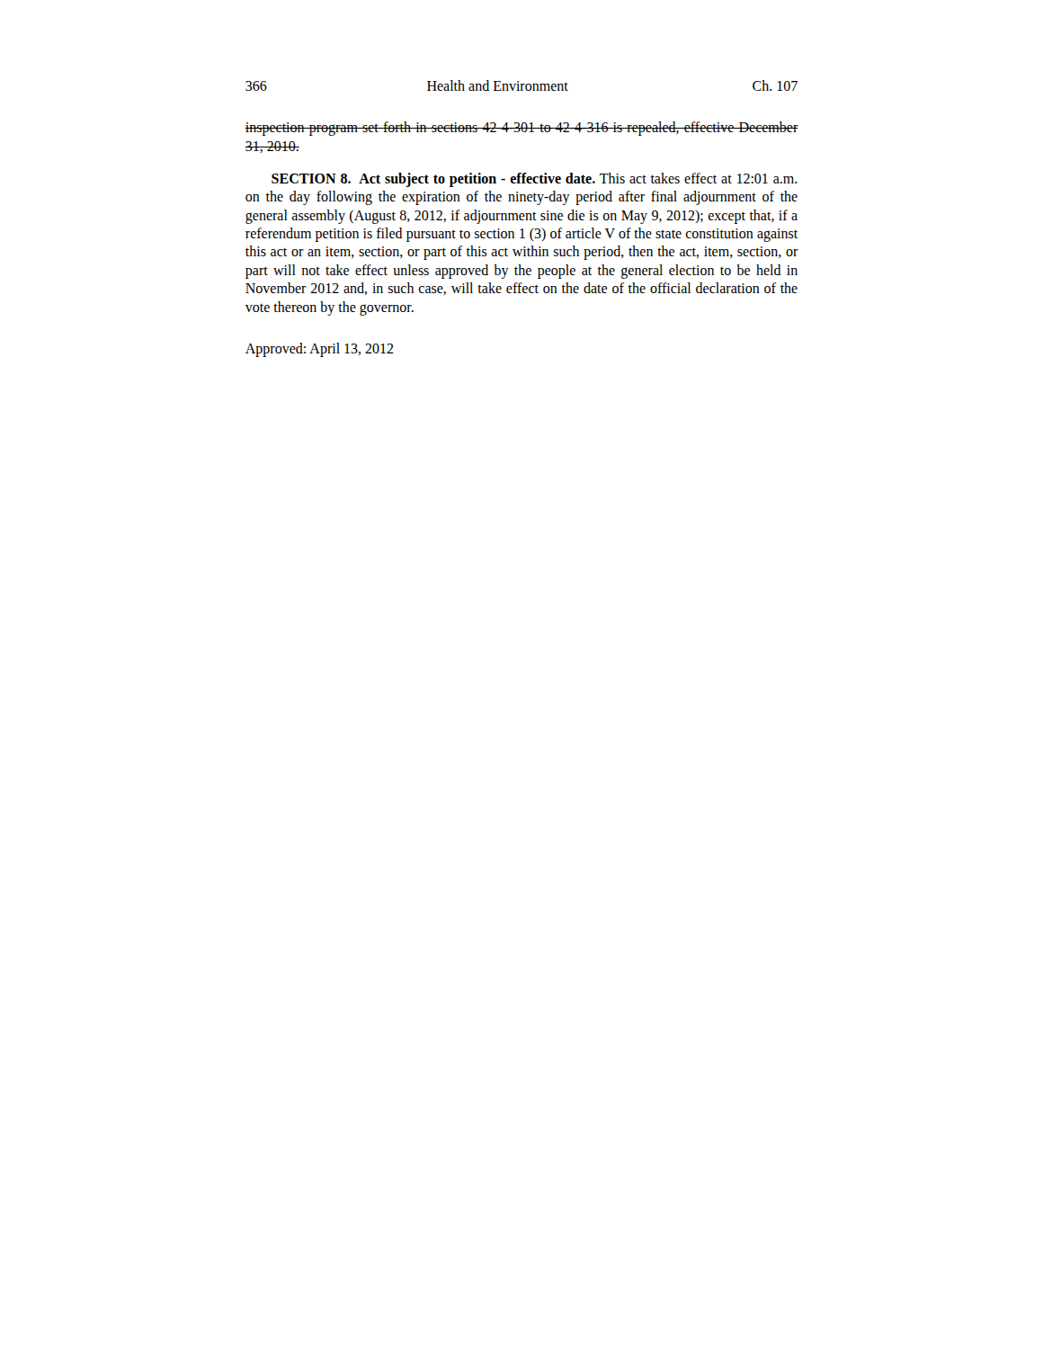366 Health and Environment Ch. 107
inspection program set forth in sections 42-4-301 to 42-4-316 is repealed, effective December 31, 2010.
SECTION 8. Act subject to petition - effective date. This act takes effect at 12:01 a.m. on the day following the expiration of the ninety-day period after final adjournment of the general assembly (August 8, 2012, if adjournment sine die is on May 9, 2012); except that, if a referendum petition is filed pursuant to section 1 (3) of article V of the state constitution against this act or an item, section, or part of this act within such period, then the act, item, section, or part will not take effect unless approved by the people at the general election to be held in November 2012 and, in such case, will take effect on the date of the official declaration of the vote thereon by the governor.
Approved: April 13, 2012